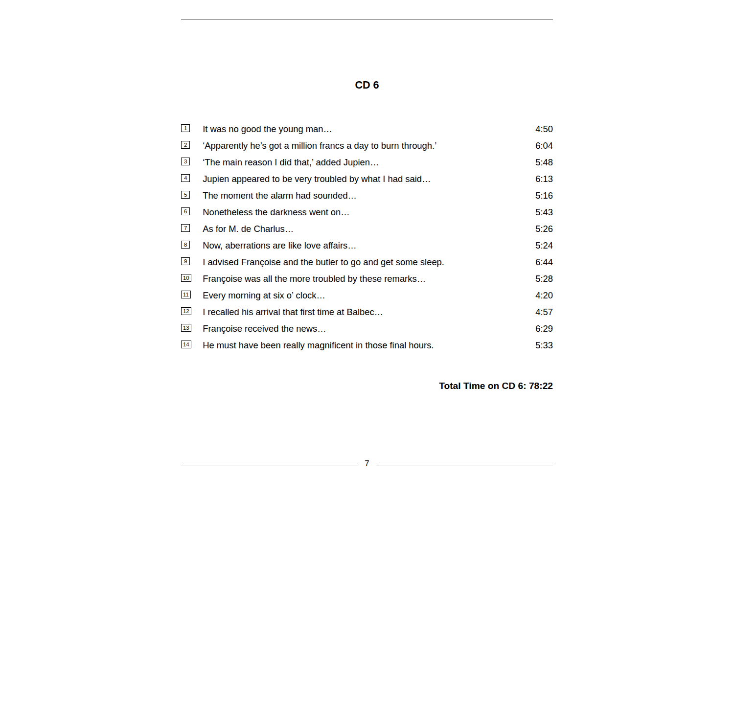CD 6
| 1 | It was no good the young man… | 4:50 |
| 2 | ‘Apparently he’s got a million francs a day to burn through.’ | 6:04 |
| 3 | ‘The main reason I did that,’ added Jupien… | 5:48 |
| 4 | Jupien appeared to be very troubled by what I had said… | 6:13 |
| 5 | The moment the alarm had sounded… | 5:16 |
| 6 | Nonetheless the darkness went on… | 5:43 |
| 7 | As for M. de Charlus… | 5:26 |
| 8 | Now, aberrations are like love affairs… | 5:24 |
| 9 | I advised Françoise and the butler to go and get some sleep. | 6:44 |
| 10 | Françoise was all the more troubled by these remarks… | 5:28 |
| 11 | Every morning at six o’ clock… | 4:20 |
| 12 | I recalled his arrival that first time at Balbec… | 4:57 |
| 13 | Françoise received the news… | 6:29 |
| 14 | He must have been really magnificent in those final hours. | 5:33 |
Total Time on CD 6: 78:22
7